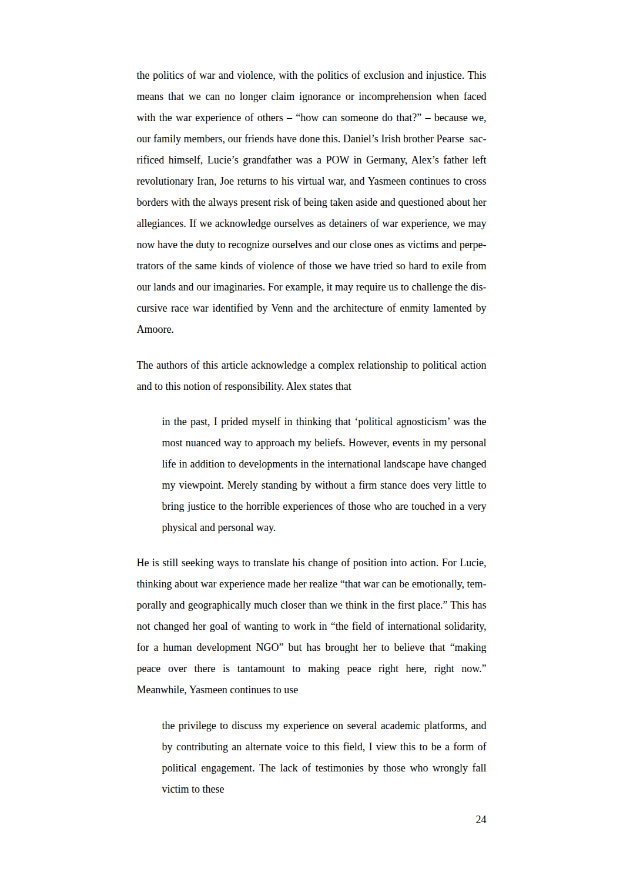the politics of war and violence, with the politics of exclusion and injustice. This means that we can no longer claim ignorance or incomprehension when faced with the war experience of others – “how can someone do that?” – because we, our family members, our friends have done this. Daniel’s Irish brother Pearse sacrificed himself, Lucie’s grandfather was a POW in Germany, Alex’s father left revolutionary Iran, Joe returns to his virtual war, and Yasmeen continues to cross borders with the always present risk of being taken aside and questioned about her allegiances. If we acknowledge ourselves as detainers of war experience, we may now have the duty to recognize ourselves and our close ones as victims and perpetrators of the same kinds of violence of those we have tried so hard to exile from our lands and our imaginaries. For example, it may require us to challenge the discursive race war identified by Venn and the architecture of enmity lamented by Amoore.
The authors of this article acknowledge a complex relationship to political action and to this notion of responsibility. Alex states that
in the past, I prided myself in thinking that ‘political agnosticism’ was the most nuanced way to approach my beliefs. However, events in my personal life in addition to developments in the international landscape have changed my viewpoint. Merely standing by without a firm stance does very little to bring justice to the horrible experiences of those who are touched in a very physical and personal way.
He is still seeking ways to translate his change of position into action. For Lucie, thinking about war experience made her realize “that war can be emotionally, temporally and geographically much closer than we think in the first place.” This has not changed her goal of wanting to work in “the field of international solidarity, for a human development NGO” but has brought her to believe that “making peace over there is tantamount to making peace right here, right now.” Meanwhile, Yasmeen continues to use
the privilege to discuss my experience on several academic platforms, and by contributing an alternate voice to this field, I view this to be a form of political engagement. The lack of testimonies by those who wrongly fall victim to these
24